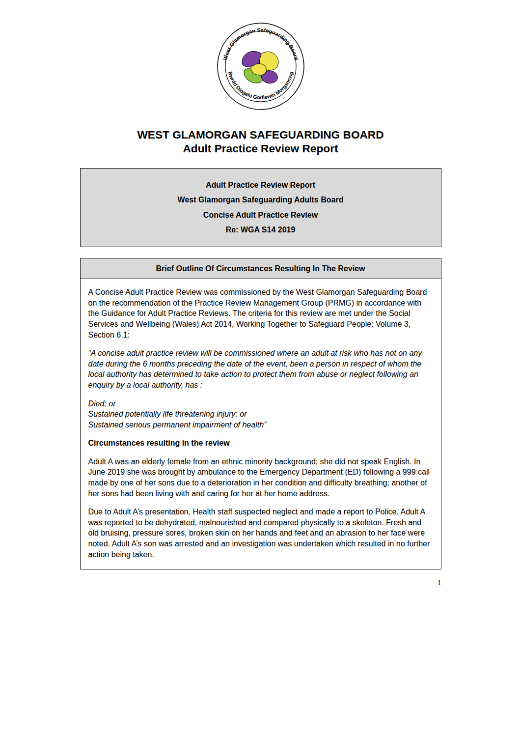West Glamorgan Safeguarding Board Bwrdd Diogelu Gorllewin Morgannwg
WEST GLAMORGAN SAFEGUARDING BOARDAdult Practice Review Report
Adult Practice Review Report
West Glamorgan Safeguarding Adults Board
Concise Adult Practice Review
Re: WGA S14 2019
Brief Outline Of Circumstances Resulting In The Review
A Concise Adult Practice Review was commissioned by the West Glamorgan Safeguarding Board on the recommendation of the Practice Review Management Group (PRMG) in accordance with the Guidance for Adult Practice Reviews. The criteria for this review are met under the Social Services and Wellbeing (Wales) Act 2014, Working Together to Safeguard People: Volume 3, Section 6.1:
“A concise adult practice review will be commissioned where an adult at risk who has not on any date during the 6 months preceding the date of the event, been a person in respect of whom the local authority has determined to take action to protect them from abuse or neglect following an enquiry by a local authority, has :
Died; or
Sustained potentially life threatening injury; or
Sustained serious permanent impairment of health”
Circumstances resulting in the review
Adult A was an elderly female from an ethnic minority background; she did not speak English. In June 2019 she was brought by ambulance to the Emergency Department (ED) following a 999 call made by one of her sons due to a deterioration in her condition and difficulty breathing; another of her sons had been living with and caring for her at her home address.
Due to Adult A’s presentation, Health staff suspected neglect and made a report to Police. Adult A was reported to be dehydrated, malnourished and compared physically to a skeleton. Fresh and old bruising, pressure sores, broken skin on her hands and feet and an abrasion to her face were noted. Adult A’s son was arrested and an investigation was undertaken which resulted in no further action being taken.
1